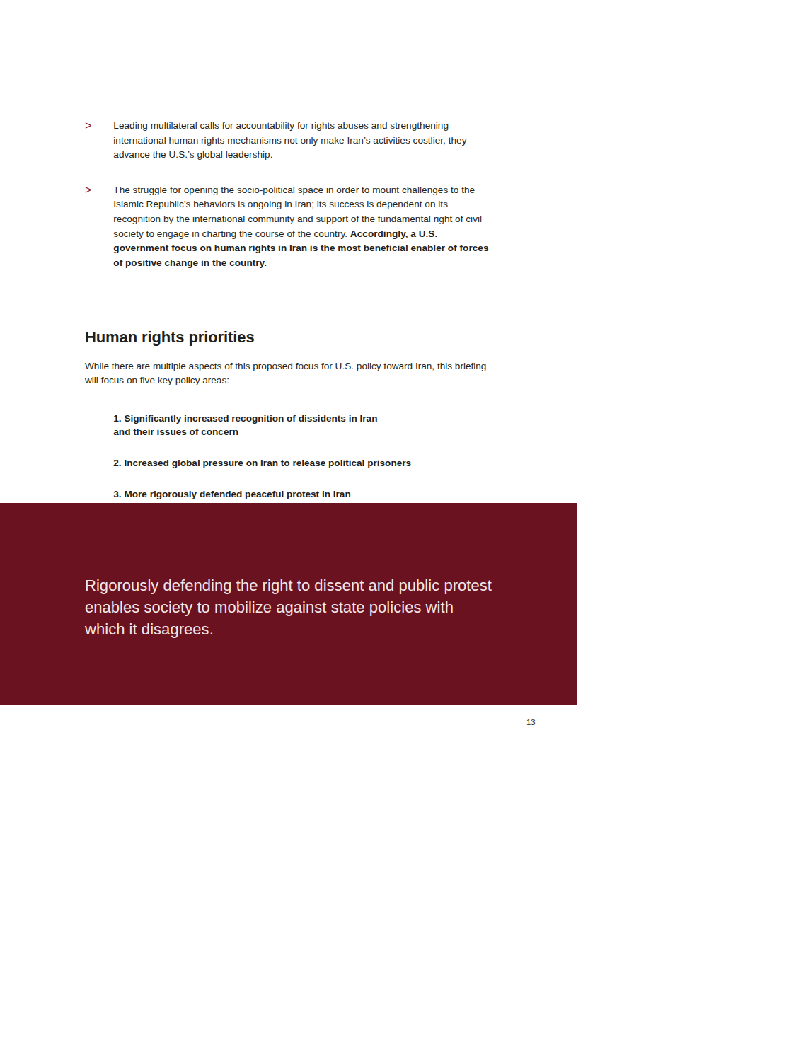Leading multilateral calls for accountability for rights abuses and strengthening international human rights mechanisms not only make Iran’s activities costlier, they advance the U.S.’s global leadership.
The struggle for opening the socio-political space in order to mount challenges to the Islamic Republic’s behaviors is ongoing in Iran; its success is dependent on its recognition by the international community and support of the fundamental right of civil society to engage in charting the course of the country. Accordingly, a U.S. government focus on human rights in Iran is the most beneficial enabler of forces of positive change in the country.
Human rights priorities
While there are multiple aspects of this proposed focus for U.S. policy toward Iran, this briefing will focus on five key policy areas:
1. Significantly increased recognition of dissidents in Iran
and their issues of concern
2. Increased global pressure on Iran to release political prisoners
3. More rigorously defended peaceful protest in Iran
4. Strengthened international human rights mechanisms
5. More effectively employed human rights sanctions
Rigorously defending the right to dissent and public protest enables society to mobilize against state policies with which it disagrees.
13